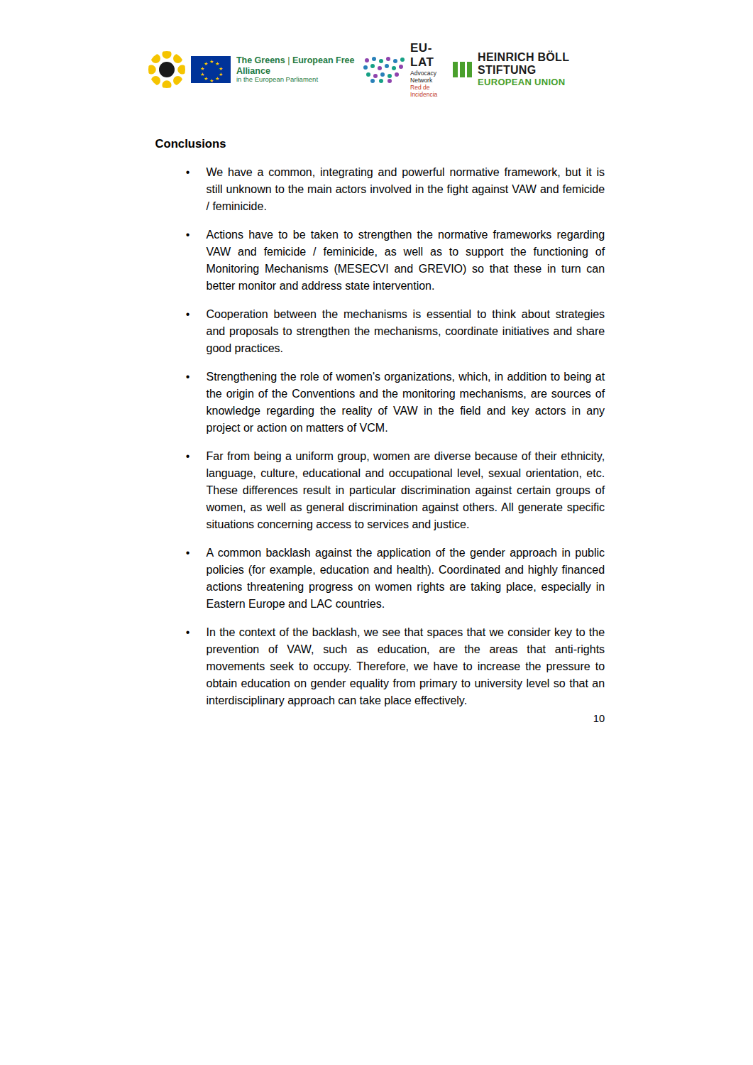★ ★ ★ ★ ★ ★ ★ ★ ★ ★
The Greens | European Free Alliance
in the European Parliament
EU-LAT
Advocacy Network
Red de Incidencia
HEINRICH BÖLL STIFTUNG
EUROPEAN UNION
Conclusions
We have a common, integrating and powerful normative framework, but it is still unknown to the main actors involved in the fight against VAW and femicide / feminicide.
Actions have to be taken to strengthen the normative frameworks regarding VAW and femicide / feminicide, as well as to support the functioning of Monitoring Mechanisms (MESECVI and GREVIO) so that these in turn can better monitor and address state intervention.
Cooperation between the mechanisms is essential to think about strategies and proposals to strengthen the mechanisms, coordinate initiatives and share good practices.
Strengthening the role of women's organizations, which, in addition to being at the origin of the Conventions and the monitoring mechanisms, are sources of knowledge regarding the reality of VAW in the field and key actors in any project or action on matters of VCM.
Far from being a uniform group, women are diverse because of their ethnicity, language, culture, educational and occupational level, sexual orientation, etc. These differences result in particular discrimination against certain groups of women, as well as general discrimination against others. All generate specific situations concerning access to services and justice.
A common backlash against the application of the gender approach in public policies (for example, education and health). Coordinated and highly financed actions threatening progress on women rights are taking place, especially in Eastern Europe and LAC countries.
In the context of the backlash, we see that spaces that we consider key to the prevention of VAW, such as education, are the areas that anti-rights movements seek to occupy. Therefore, we have to increase the pressure to obtain education on gender equality from primary to university level so that an interdisciplinary approach can take place effectively.
10